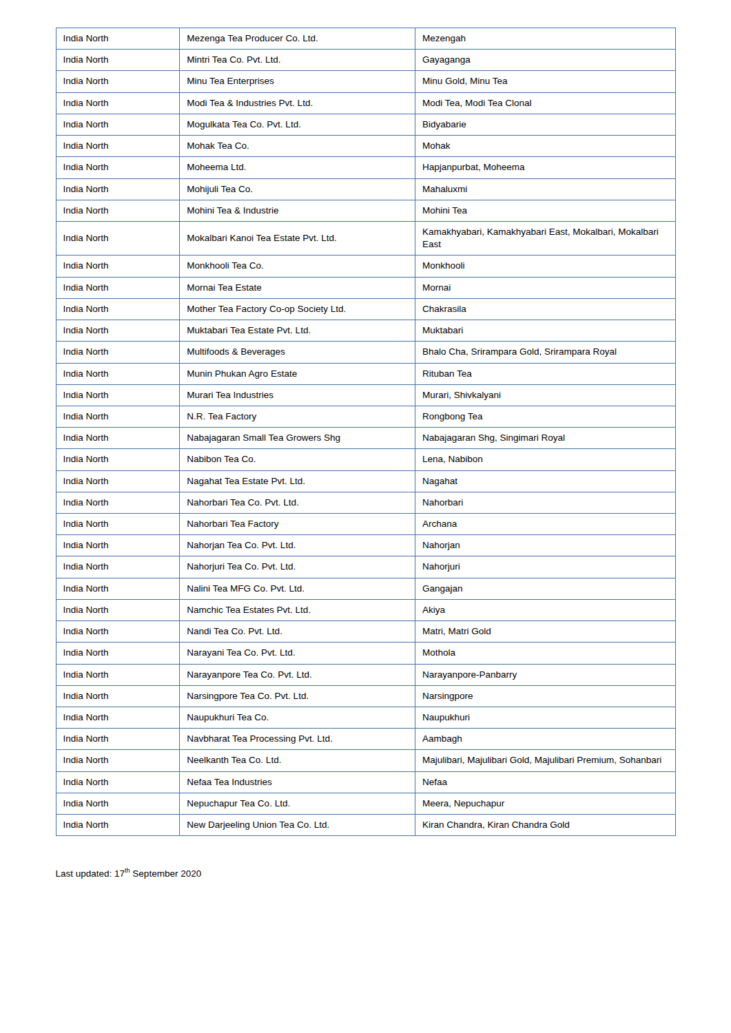| India North | Mezenga Tea Producer Co. Ltd. | Mezengah |
| India North | Mintri Tea Co. Pvt. Ltd. | Gayaganga |
| India North | Minu Tea Enterprises | Minu Gold, Minu Tea |
| India North | Modi Tea & Industries Pvt. Ltd. | Modi Tea, Modi Tea Clonal |
| India North | Mogulkata Tea Co. Pvt. Ltd. | Bidyabarie |
| India North | Mohak Tea Co. | Mohak |
| India North | Moheema Ltd. | Hapjanpurbat, Moheema |
| India North | Mohijuli Tea Co. | Mahaluxmi |
| India North | Mohini Tea & Industrie | Mohini Tea |
| India North | Mokalbari Kanoi Tea Estate Pvt. Ltd. | Kamakhyabari, Kamakhyabari East, Mokalbari, Mokalbari East |
| India North | Monkhooli Tea Co. | Monkhooli |
| India North | Mornai Tea Estate | Mornai |
| India North | Mother Tea Factory Co-op Society Ltd. | Chakrasila |
| India North | Muktabari Tea Estate Pvt. Ltd. | Muktabari |
| India North | Multifoods & Beverages | Bhalo Cha, Srirampara Gold, Srirampara Royal |
| India North | Munin Phukan Agro Estate | Rituban Tea |
| India North | Murari Tea Industries | Murari, Shivkalyani |
| India North | N.R. Tea Factory | Rongbong Tea |
| India North | Nabajagaran Small Tea Growers Shg | Nabajagaran Shg, Singimari Royal |
| India North | Nabibon Tea Co. | Lena, Nabibon |
| India North | Nagahat Tea Estate Pvt. Ltd. | Nagahat |
| India North | Nahorbari Tea Co. Pvt. Ltd. | Nahorbari |
| India North | Nahorbari Tea Factory | Archana |
| India North | Nahorjan Tea Co. Pvt. Ltd. | Nahorjan |
| India North | Nahorjuri Tea Co. Pvt. Ltd. | Nahorjuri |
| India North | Nalini Tea MFG Co. Pvt. Ltd. | Gangajan |
| India North | Namchic Tea Estates Pvt. Ltd. | Akiya |
| India North | Nandi Tea Co. Pvt. Ltd. | Matri, Matri Gold |
| India North | Narayani Tea Co. Pvt. Ltd. | Mothola |
| India North | Narayanpore Tea Co. Pvt. Ltd. | Narayanpore-Panbarry |
| India North | Narsingpore Tea Co. Pvt. Ltd. | Narsingpore |
| India North | Naupukhuri Tea Co. | Naupukhuri |
| India North | Navbharat Tea Processing Pvt. Ltd. | Aambagh |
| India North | Neelkanth Tea Co. Ltd. | Majulibari, Majulibari Gold, Majulibari Premium, Sohanbari |
| India North | Nefaa Tea Industries | Nefaa |
| India North | Nepuchapur Tea Co. Ltd. | Meera, Nepuchapur |
| India North | New Darjeeling Union Tea Co. Ltd. | Kiran Chandra, Kiran Chandra Gold |
Last updated: 17th September 2020